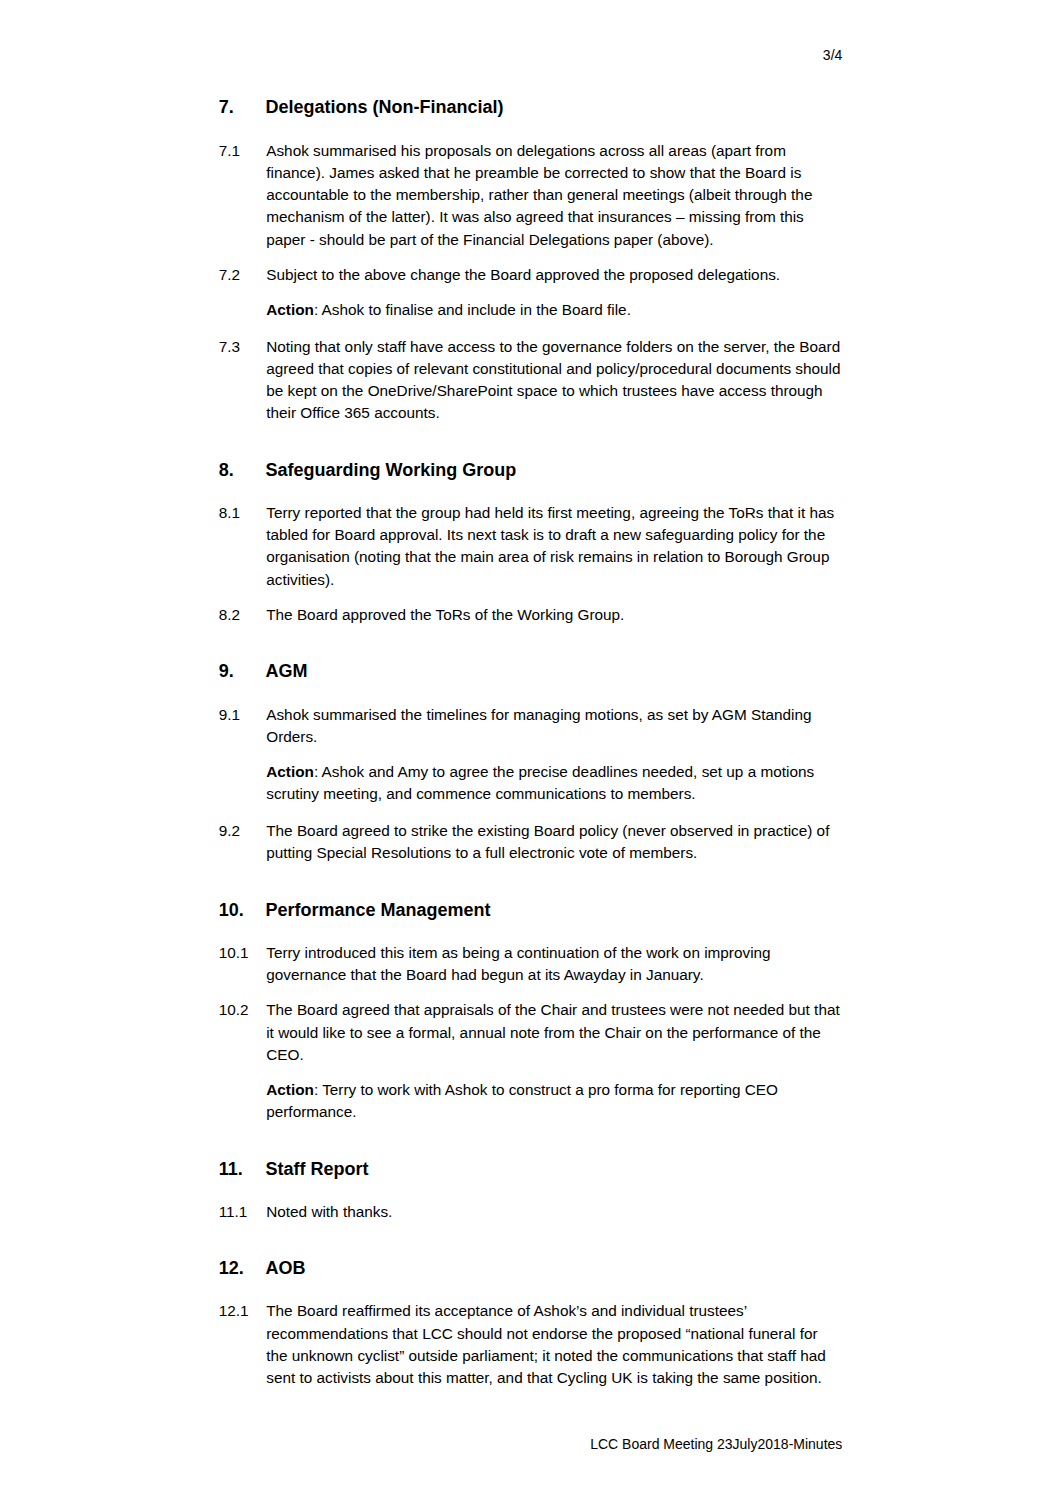3/4
7. Delegations (Non-Financial)
7.1
Ashok summarised his proposals on delegations across all areas (apart from finance). James asked that he preamble be corrected to show that the Board is accountable to the membership, rather than general meetings (albeit through the mechanism of the latter). It was also agreed that insurances – missing from this paper - should be part of the Financial Delegations paper (above).
7.2
Subject to the above change the Board approved the proposed delegations.
Action: Ashok to finalise and include in the Board file.
7.3
Noting that only staff have access to the governance folders on the server, the Board agreed that copies of relevant constitutional and policy/procedural documents should be kept on the OneDrive/SharePoint space to which trustees have access through their Office 365 accounts.
8. Safeguarding Working Group
8.1
Terry reported that the group had held its first meeting, agreeing the ToRs that it has tabled for Board approval. Its next task is to draft a new safeguarding policy for the organisation (noting that the main area of risk remains in relation to Borough Group activities).
8.2
The Board approved the ToRs of the Working Group.
9. AGM
9.1
Ashok summarised the timelines for managing motions, as set by AGM Standing Orders.
Action: Ashok and Amy to agree the precise deadlines needed, set up a motions scrutiny meeting, and commence communications to members.
9.2
The Board agreed to strike the existing Board policy (never observed in practice) of putting Special Resolutions to a full electronic vote of members.
10. Performance Management
10.1
Terry introduced this item as being a continuation of the work on improving governance that the Board had begun at its Awayday in January.
10.2
The Board agreed that appraisals of the Chair and trustees were not needed but that it would like to see a formal, annual note from the Chair on the performance of the CEO.
Action: Terry to work with Ashok to construct a pro forma for reporting CEO performance.
11. Staff Report
11.1
Noted with thanks.
12. AOB
12.1
The Board reaffirmed its acceptance of Ashok’s and individual trustees’ recommendations that LCC should not endorse the proposed “national funeral for the unknown cyclist” outside parliament; it noted the communications that staff had sent to activists about this matter, and that Cycling UK is taking the same position.
LCC Board Meeting 23July2018-Minutes